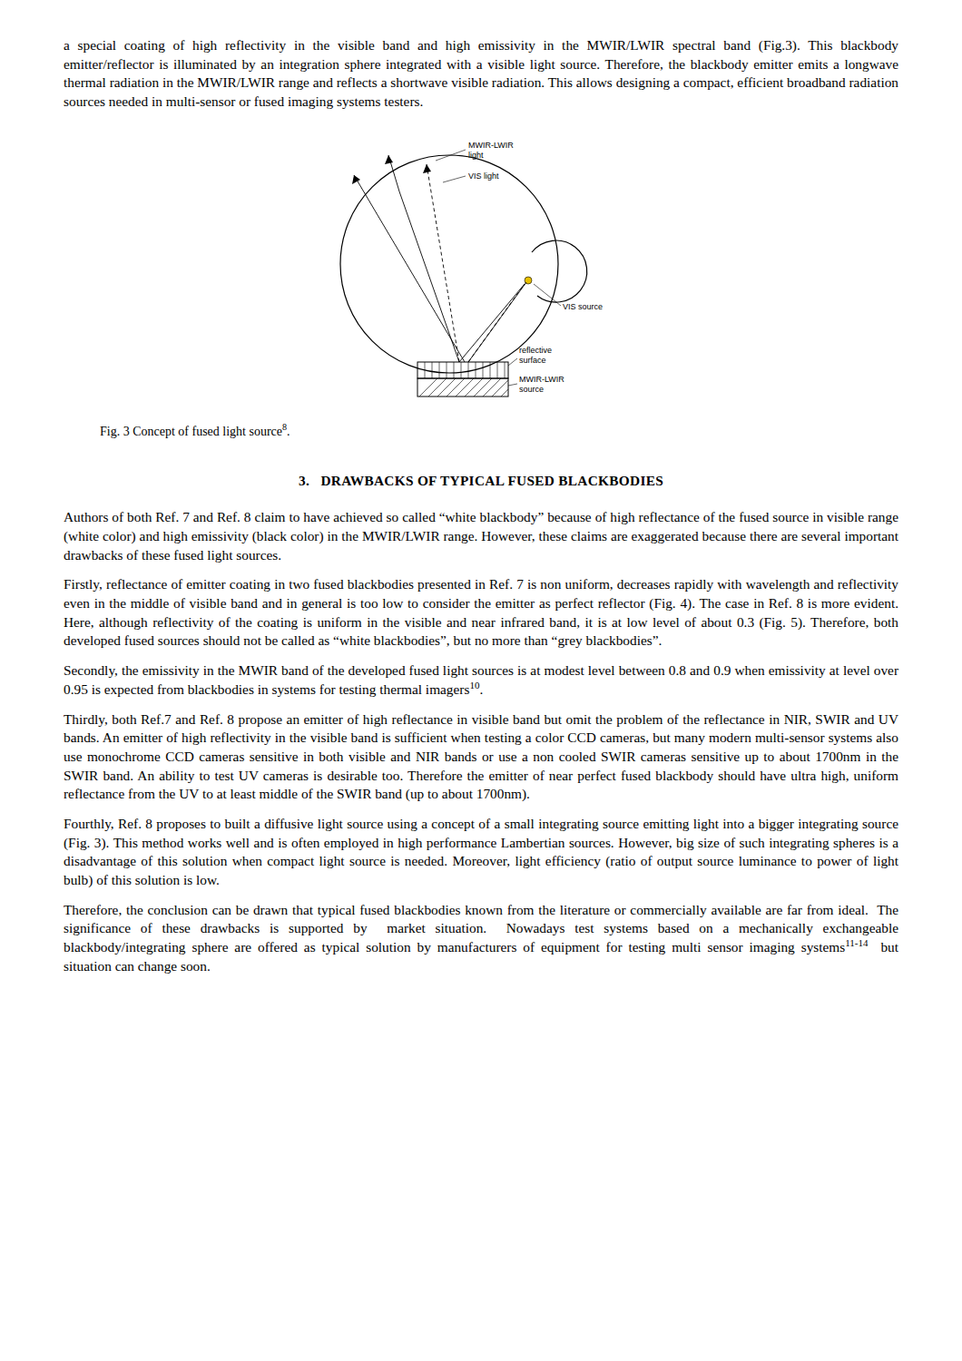a special coating of high reflectivity in the visible band and high emissivity in the MWIR/LWIR spectral band (Fig.3). This blackbody emitter/reflector is illuminated by an integration sphere integrated with a visible light source. Therefore, the blackbody emitter emits a longwave thermal radiation in the MWIR/LWIR range and reflects a shortwave visible radiation. This allows designing a compact, efficient broadband radiation sources needed in multi-sensor or fused imaging systems testers.
MWIR-LWIR light VIS light VIS source reflective surface MWIR-LWIR source
Fig. 3 Concept of fused light source8.
3. DRAWBACKS OF TYPICAL FUSED BLACKBODIES
Authors of both Ref. 7 and Ref. 8 claim to have achieved so called “white blackbody” because of high reflectance of the fused source in visible range (white color) and high emissivity (black color) in the MWIR/LWIR range. However, these claims are exaggerated because there are several important drawbacks of these fused light sources.
Firstly, reflectance of emitter coating in two fused blackbodies presented in Ref. 7 is non uniform, decreases rapidly with wavelength and reflectivity even in the middle of visible band and in general is too low to consider the emitter as perfect reflector (Fig. 4). The case in Ref. 8 is more evident. Here, although reflectivity of the coating is uniform in the visible and near infrared band, it is at low level of about 0.3 (Fig. 5). Therefore, both developed fused sources should not be called as “white blackbodies”, but no more than “grey blackbodies”.
Secondly, the emissivity in the MWIR band of the developed fused light sources is at modest level between 0.8 and 0.9 when emissivity at level over 0.95 is expected from blackbodies in systems for testing thermal imagers10.
Thirdly, both Ref.7 and Ref. 8 propose an emitter of high reflectance in visible band but omit the problem of the reflectance in NIR, SWIR and UV bands. An emitter of high reflectivity in the visible band is sufficient when testing a color CCD cameras, but many modern multi-sensor systems also use monochrome CCD cameras sensitive in both visible and NIR bands or use a non cooled SWIR cameras sensitive up to about 1700nm in the SWIR band. An ability to test UV cameras is desirable too. Therefore the emitter of near perfect fused blackbody should have ultra high, uniform reflectance from the UV to at least middle of the SWIR band (up to about 1700nm).
Fourthly, Ref. 8 proposes to built a diffusive light source using a concept of a small integrating source emitting light into a bigger integrating source (Fig. 3). This method works well and is often employed in high performance Lambertian sources. However, big size of such integrating spheres is a disadvantage of this solution when compact light source is needed. Moreover, light efficiency (ratio of output source luminance to power of light bulb) of this solution is low.
Therefore, the conclusion can be drawn that typical fused blackbodies known from the literature or commercially available are far from ideal. The significance of these drawbacks is supported by market situation. Nowadays test systems based on a mechanically exchangeable blackbody/integrating sphere are offered as typical solution by manufacturers of equipment for testing multi sensor imaging systems11-14 but situation can change soon.